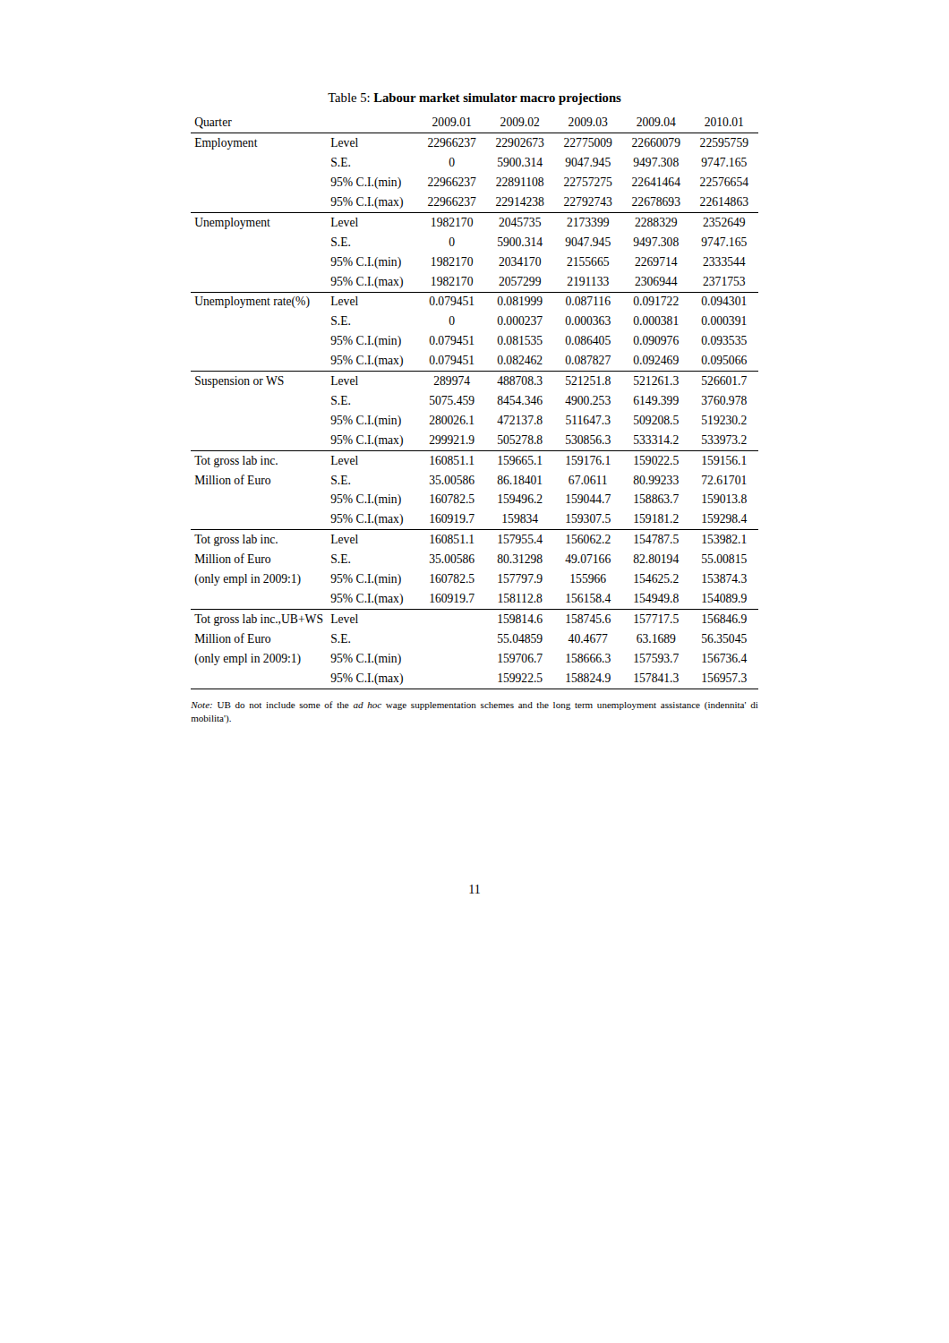Table 5: Labour market simulator macro projections
| Quarter | | 2009.01 | 2009.02 | 2009.03 | 2009.04 | 2010.01 |
| Employment | Level | 22966237 | 22902673 | 22775009 | 22660079 | 22595759 |
| | S.E. | 0 | 5900.314 | 9047.945 | 9497.308 | 9747.165 |
| | 95% C.I.(min) | 22966237 | 22891108 | 22757275 | 22641464 | 22576654 |
| | 95% C.I.(max) | 22966237 | 22914238 | 22792743 | 22678693 | 22614863 |
| Unemployment | Level | 1982170 | 2045735 | 2173399 | 2288329 | 2352649 |
| | S.E. | 0 | 5900.314 | 9047.945 | 9497.308 | 9747.165 |
| | 95% C.I.(min) | 1982170 | 2034170 | 2155665 | 2269714 | 2333544 |
| | 95% C.I.(max) | 1982170 | 2057299 | 2191133 | 2306944 | 2371753 |
| Unemployment rate(%) | Level | 0.079451 | 0.081999 | 0.087116 | 0.091722 | 0.094301 |
| | S.E. | 0 | 0.000237 | 0.000363 | 0.000381 | 0.000391 |
| | 95% C.I.(min) | 0.079451 | 0.081535 | 0.086405 | 0.090976 | 0.093535 |
| | 95% C.I.(max) | 0.079451 | 0.082462 | 0.087827 | 0.092469 | 0.095066 |
| Suspension or WS | Level | 289974 | 488708.3 | 521251.8 | 521261.3 | 526601.7 |
| | S.E. | 5075.459 | 8454.346 | 4900.253 | 6149.399 | 3760.978 |
| | 95% C.I.(min) | 280026.1 | 472137.8 | 511647.3 | 509208.5 | 519230.2 |
| | 95% C.I.(max) | 299921.9 | 505278.8 | 530856.3 | 533314.2 | 533973.2 |
| Tot gross lab inc. | Level | 160851.1 | 159665.1 | 159176.1 | 159022.5 | 159156.1 |
| Million of Euro | S.E. | 35.00586 | 86.18401 | 67.0611 | 80.99233 | 72.61701 |
| | 95% C.I.(min) | 160782.5 | 159496.2 | 159044.7 | 158863.7 | 159013.8 |
| | 95% C.I.(max) | 160919.7 | 159834 | 159307.5 | 159181.2 | 159298.4 |
| Tot gross lab inc. | Level | 160851.1 | 157955.4 | 156062.2 | 154787.5 | 153982.1 |
| Million of Euro | S.E. | 35.00586 | 80.31298 | 49.07166 | 82.80194 | 55.00815 |
| (only empl in 2009:1) | 95% C.I.(min) | 160782.5 | 157797.9 | 155966 | 154625.2 | 153874.3 |
| | 95% C.I.(max) | 160919.7 | 158112.8 | 156158.4 | 154949.8 | 154089.9 |
| Tot gross lab inc.,UB+WS | Level | | 159814.6 | 158745.6 | 157717.5 | 156846.9 |
| Million of Euro | S.E. | | 55.04859 | 40.4677 | 63.1689 | 56.35045 |
| (only empl in 2009:1) | 95% C.I.(min) | | 159706.7 | 158666.3 | 157593.7 | 156736.4 |
| | 95% C.I.(max) | | 159922.5 | 158824.9 | 157841.3 | 156957.3 |
Note: UB do not include some of the ad hoc wage supplementation schemes and the long term unemployment assistance (indennita' di mobilita').
11